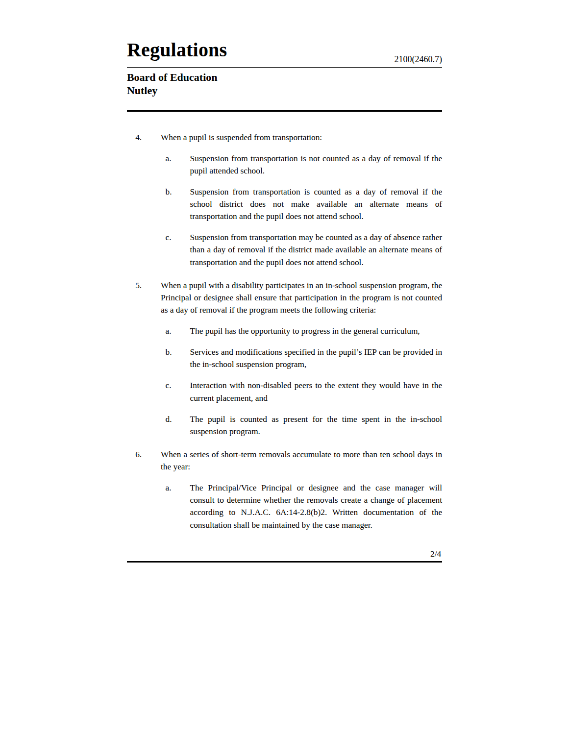Regulations
2100(2460.7)
Board of Education
Nutley
4.
When a pupil is suspended from transportation:
a.
Suspension from transportation is not counted as a day of removal if the pupil attended school.
b.
Suspension from transportation is counted as a day of removal if the school district does not make available an alternate means of transportation and the pupil does not attend school.
c.
Suspension from transportation may be counted as a day of absence rather than a day of removal if the district made available an alternate means of transportation and the pupil does not attend school.
5.
When a pupil with a disability participates in an in-school suspension program, the Principal or designee shall ensure that participation in the program is not counted as a day of removal if the program meets the following criteria:
a.
The pupil has the opportunity to progress in the general curriculum,
b.
Services and modifications specified in the pupil’s IEP can be provided in the in-school suspension program,
c.
Interaction with non-disabled peers to the extent they would have in the current placement, and
d.
The pupil is counted as present for the time spent in the in-school suspension program.
6.
When a series of short-term removals accumulate to more than ten school days in the year:
a.
The Principal/Vice Principal or designee and the case manager will consult to determine whether the removals create a change of placement according to N.J.A.C. 6A:14-2.8(b)2. Written documentation of the consultation shall be maintained by the case manager.
2/4